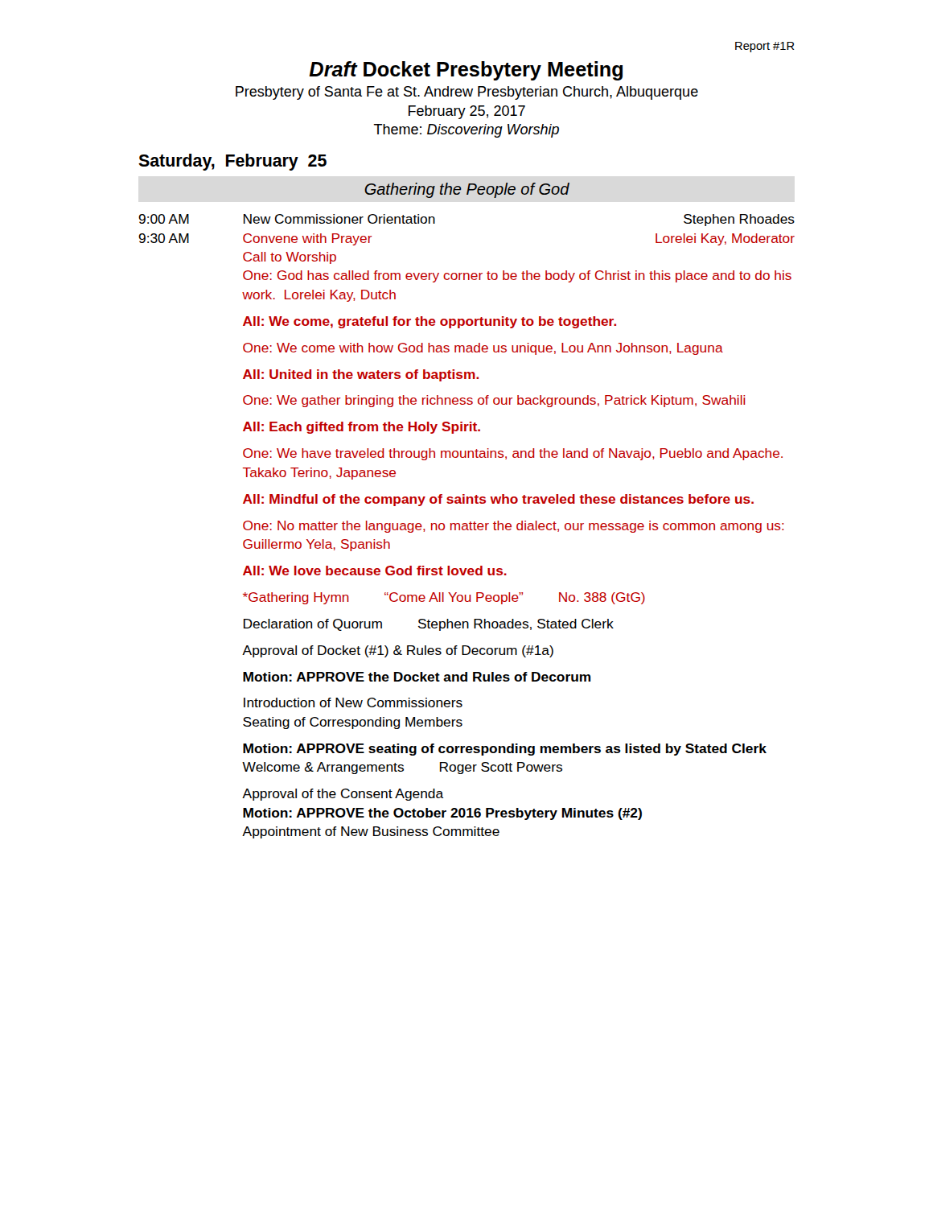Report #1R
Draft Docket Presbytery Meeting
Presbytery of Santa Fe at St. Andrew Presbyterian Church, Albuquerque
February 25, 2017
Theme: Discovering Worship
Saturday, February 25
Gathering the People of God
| 9:00 AM | New Commissioner Orientation Stephen Rhoades |
| 9:30 AM | Convene with Prayer Lorelei Kay, Moderator Call to Worship One: God has called from every corner to be the body of Christ in this place and to do his work. Lorelei Kay, Dutch All: We come, grateful for the opportunity to be together. One: We come with how God has made us unique, Lou Ann Johnson, Laguna All: United in the waters of baptism. One: We gather bringing the richness of our backgrounds, Patrick Kiptum, Swahili All: Each gifted from the Holy Spirit. One: We have traveled through mountains, and the land of Navajo, Pueblo and Apache. Takako Terino, Japanese All: Mindful of the company of saints who traveled these distances before us. One: No matter the language, no matter the dialect, our message is common among us: Guillermo Yela, Spanish All: We love because God first loved us. *Gathering Hymn “Come All You People” No. 388 (GtG) Declaration of Quorum Stephen Rhoades, Stated Clerk Approval of Docket (#1) & Rules of Decorum (#1a) Motion: APPROVE the Docket and Rules of Decorum Introduction of New Commissioners Seating of Corresponding Members Motion: APPROVE seating of corresponding members as listed by Stated Clerk Welcome & Arrangements Roger Scott Powers Approval of the Consent Agenda Motion: APPROVE the October 2016 Presbytery Minutes (#2) Appointment of New Business Committee |